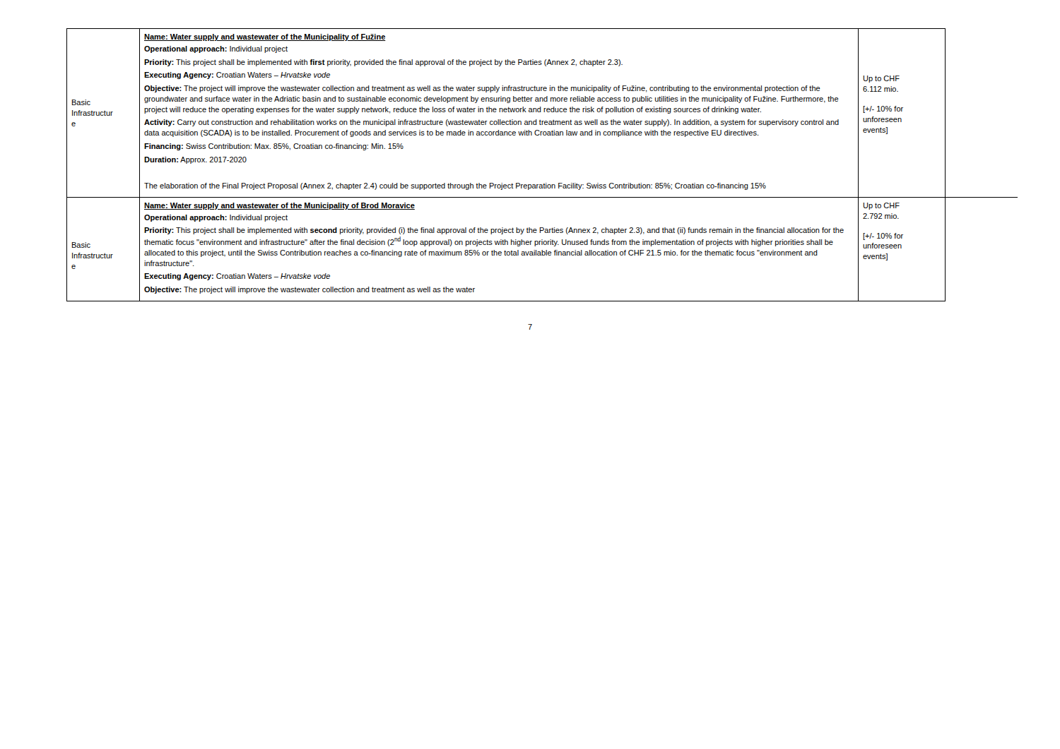| | Basic Infrastructur e | Name: Water supply and wastewater of the Municipality of Fužine Operational approach: Individual project Priority: This project shall be implemented with first priority, provided the final approval of the project by the Parties (Annex 2, chapter 2.3). Executing Agency: Croatian Waters – Hrvatske vode Objective: The project will improve the wastewater collection and treatment as well as the water supply infrastructure in the municipality of Fužine, contributing to the environmental protection of the groundwater and surface water in the Adriatic basin and to sustainable economic development by ensuring better and more reliable access to public utilities in the municipality of Fužine. Furthermore, the project will reduce the operating expenses for the water supply network, reduce the loss of water in the network and reduce the risk of pollution of existing sources of drinking water. Activity: Carry out construction and rehabilitation works on the municipal infrastructure (wastewater collection and treatment as well as the water supply). In addition, a system for supervisory control and data acquisition (SCADA) is to be installed. Procurement of goods and services is to be made in accordance with Croatian law and in compliance with the respective EU directives. Financing: Swiss Contribution: Max. 85%, Croatian co-financing: Min. 15% Duration: Approx. 2017-2020 The elaboration of the Final Project Proposal (Annex 2, chapter 2.4) could be supported through the Project Preparation Facility: Swiss Contribution: 85%; Croatian co-financing 15% | Up to CHF 6.112 mio. [+/- 10% for unforeseen events] | |
| | Basic Infrastructur e | Name: Water supply and wastewater of the Municipality of Brod Moravice Operational approach: Individual project Priority: This project shall be implemented with second priority, provided (i) the final approval of the project by the Parties (Annex 2, chapter 2.3), and that (ii) funds remain in the financial allocation for the thematic focus "environment and infrastructure" after the final decision (2 nd loop approval) on projects with higher priority. Unused funds from the implementation of projects with higher priorities shall be allocated to this project, until the Swiss Contribution reaches a co-financing rate of maximum 85% or the total available financial allocation of CHF 21.5 mio. for the thematic focus "environment and infrastructure". Executing Agency: Croatian Waters – Hrvatske vode Objective: The project will improve the wastewater collection and treatment as well as the water | Up to CHF 2.792 mio. [+/- 10% for unforeseen events] | |
7